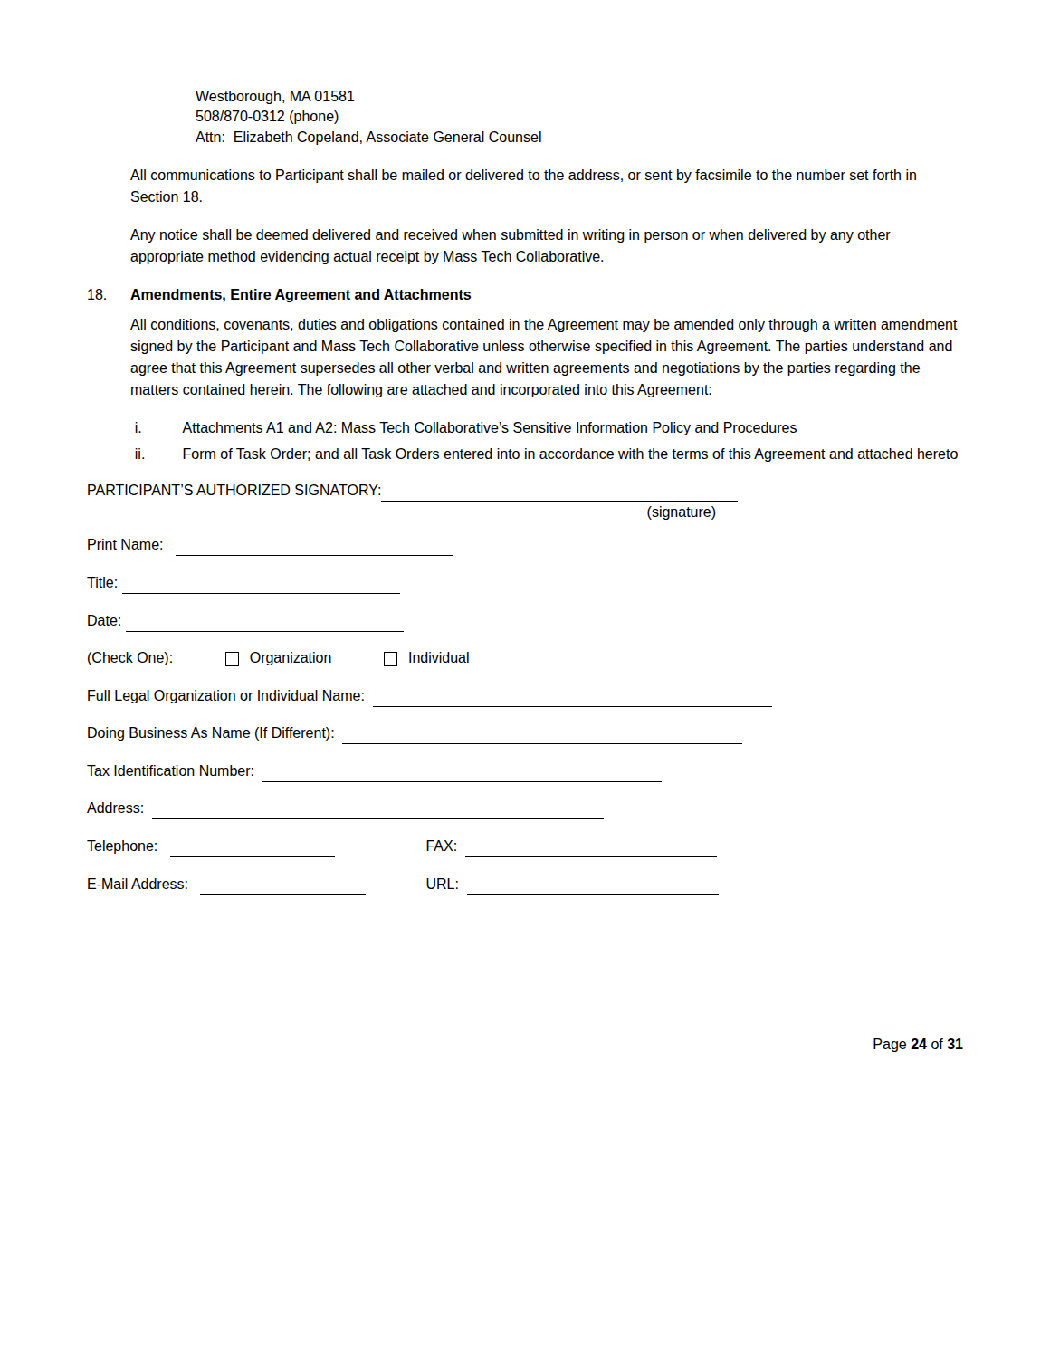Westborough, MA 01581
508/870-0312 (phone)
Attn: Elizabeth Copeland, Associate General Counsel
All communications to Participant shall be mailed or delivered to the address, or sent by facsimile to the number set forth in Section 18.
Any notice shall be deemed delivered and received when submitted in writing in person or when delivered by any other appropriate method evidencing actual receipt by Mass Tech Collaborative.
18.
Amendments, Entire Agreement and Attachments
All conditions, covenants, duties and obligations contained in the Agreement may be amended only through a written amendment signed by the Participant and Mass Tech Collaborative unless otherwise specified in this Agreement. The parties understand and agree that this Agreement supersedes all other verbal and written agreements and negotiations by the parties regarding the matters contained herein. The following are attached and incorporated into this Agreement:
i. Attachments A1 and A2: Mass Tech Collaborative’s Sensitive Information Policy and Procedures
ii. Form of Task Order; and all Task Orders entered into in accordance with the terms of this Agreement and attached hereto
PARTICIPANT’S AUTHORIZED SIGNATORY:
(signature)
Print Name:
Title:
Date:
(Check One): Organization Individual
Full Legal Organization or Individual Name:
Doing Business As Name (If Different):
Tax Identification Number:
Address:
Telephone:
FAX:
E-Mail Address:
URL:
Page 24 of 31